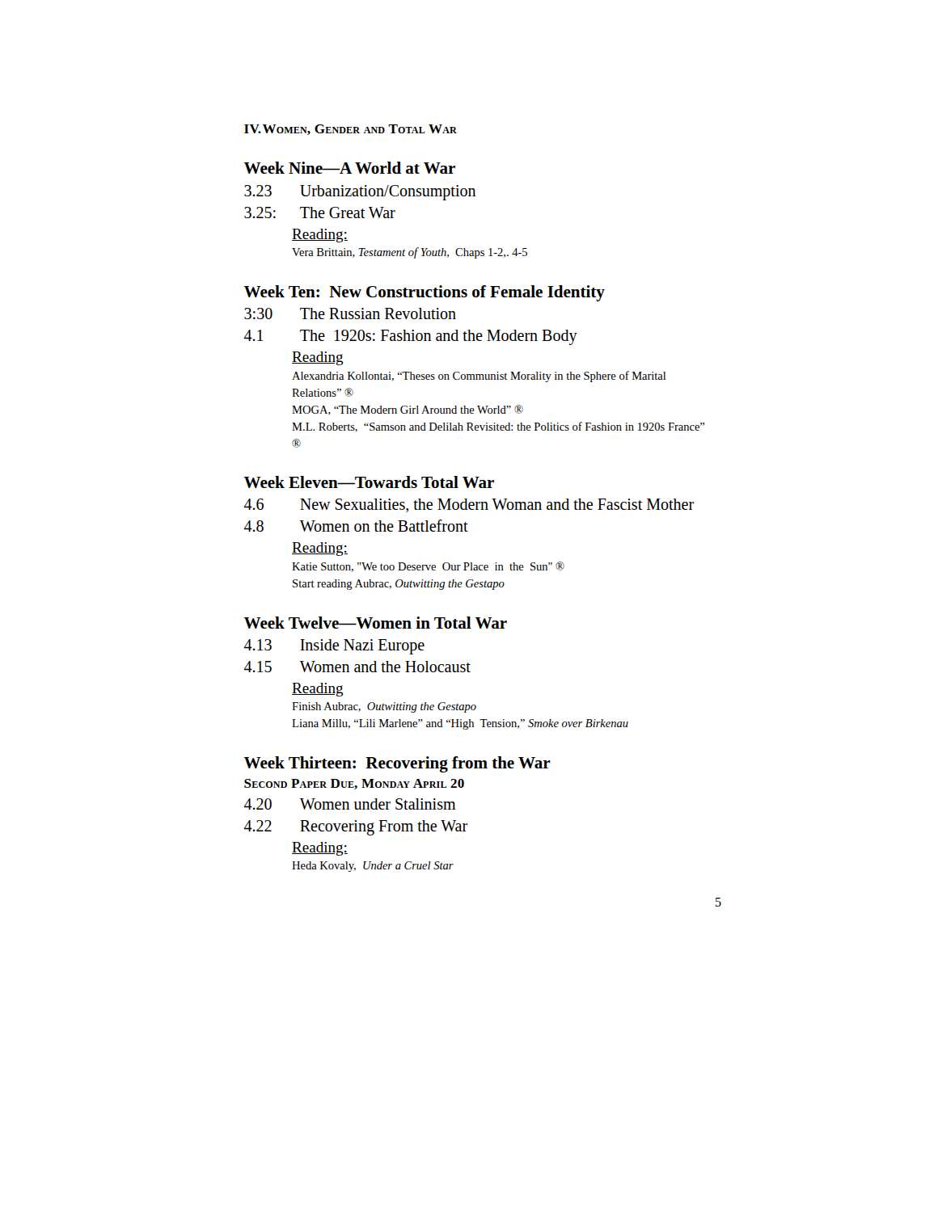IV. Women, Gender and Total War
Week Nine—A World at War
3.23 Urbanization/Consumption
3.25: The Great War
Reading:
Vera Brittain, Testament of Youth, Chaps 1-2,. 4-5
Week Ten: New Constructions of Female Identity
3:30 The Russian Revolution
4.1 The 1920s: Fashion and the Modern Body
Reading
Alexandria Kollontai, “Theses on Communist Morality in the Sphere of Marital Relations” ®
MOGA, “The Modern Girl Around the World” ®
M.L. Roberts, “Samson and Delilah Revisited: the Politics of Fashion in 1920s France” ®
Week Eleven—Towards Total War
4.6 New Sexualities, the Modern Woman and the Fascist Mother
4.8 Women on the Battlefront
Reading:
Katie Sutton, "We too Deserve Our Place in the Sun" ®
Start reading Aubrac, Outwitting the Gestapo
Week Twelve—Women in Total War
4.13 Inside Nazi Europe
4.15 Women and the Holocaust
Reading
Finish Aubrac, Outwitting the Gestapo
Liana Millu, “Lili Marlene” and “High Tension,” Smoke over Birkenau
Week Thirteen: Recovering from the War
Second Paper Due, Monday April 20
4.20 Women under Stalinism
4.22 Recovering From the War
Reading:
Heda Kovaly, Under a Cruel Star
5